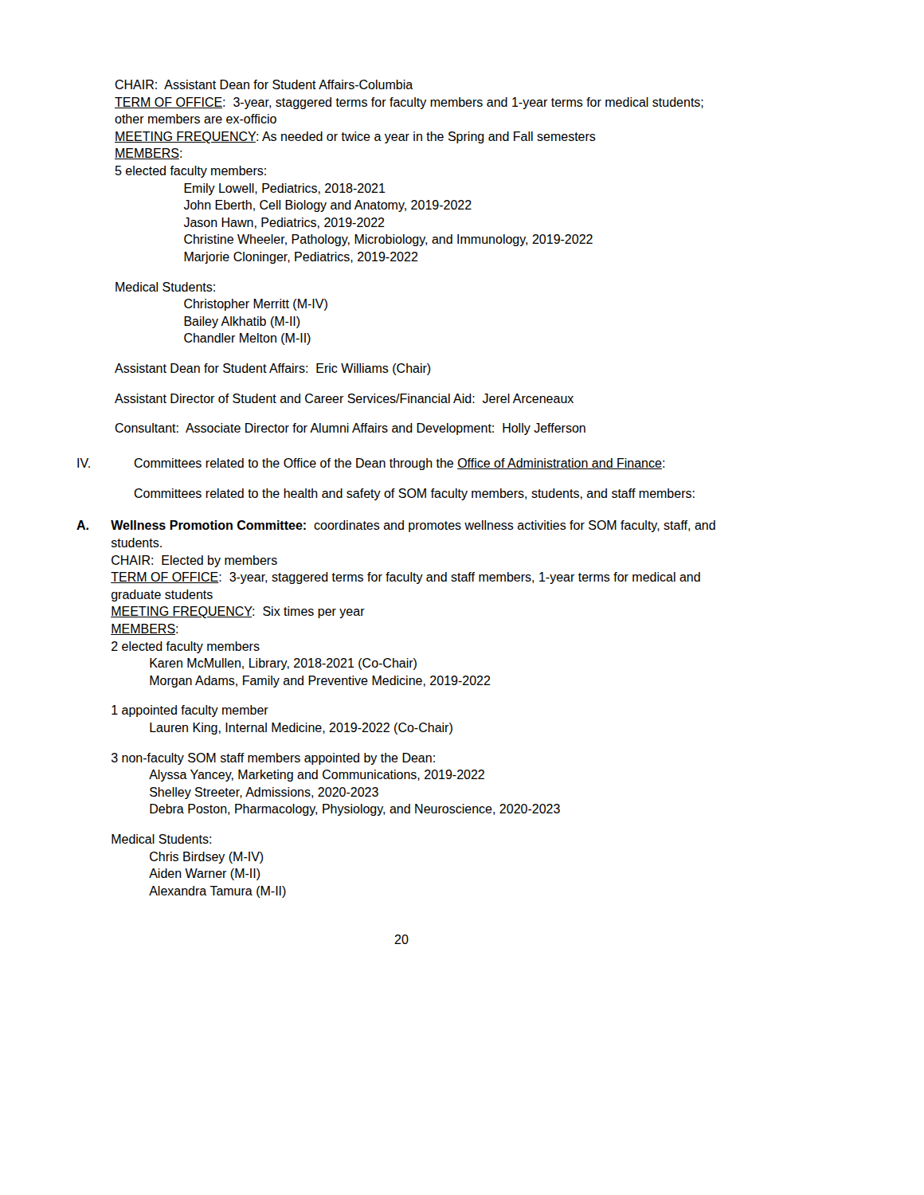CHAIR: Assistant Dean for Student Affairs-Columbia
TERM OF OFFICE: 3-year, staggered terms for faculty members and 1-year terms for medical students; other members are ex-officio
MEETING FREQUENCY: As needed or twice a year in the Spring and Fall semesters
MEMBERS:
5 elected faculty members:
Emily Lowell, Pediatrics, 2018-2021
John Eberth, Cell Biology and Anatomy, 2019-2022
Jason Hawn, Pediatrics, 2019-2022
Christine Wheeler, Pathology, Microbiology, and Immunology, 2019-2022
Marjorie Cloninger, Pediatrics, 2019-2022
Medical Students:
Christopher Merritt (M-IV)
Bailey Alkhatib (M-II)
Chandler Melton (M-II)
Assistant Dean for Student Affairs: Eric Williams (Chair)
Assistant Director of Student and Career Services/Financial Aid: Jerel Arceneaux
Consultant: Associate Director for Alumni Affairs and Development: Holly Jefferson
IV.
Committees related to the Office of the Dean through the Office of Administration and Finance:
Committees related to the health and safety of SOM faculty members, students, and staff members:
A.
Wellness Promotion Committee: coordinates and promotes wellness activities for SOM faculty, staff, and students.
CHAIR: Elected by members
TERM OF OFFICE: 3-year, staggered terms for faculty and staff members, 1-year terms for medical and graduate students
MEETING FREQUENCY: Six times per year
MEMBERS:
2 elected faculty members
Karen McMullen, Library, 2018-2021 (Co-Chair)
Morgan Adams, Family and Preventive Medicine, 2019-2022
1 appointed faculty member
Lauren King, Internal Medicine, 2019-2022 (Co-Chair)
3 non-faculty SOM staff members appointed by the Dean:
Alyssa Yancey, Marketing and Communications, 2019-2022
Shelley Streeter, Admissions, 2020-2023
Debra Poston, Pharmacology, Physiology, and Neuroscience, 2020-2023
Medical Students:
Chris Birdsey (M-IV)
Aiden Warner (M-II)
Alexandra Tamura (M-II)
20